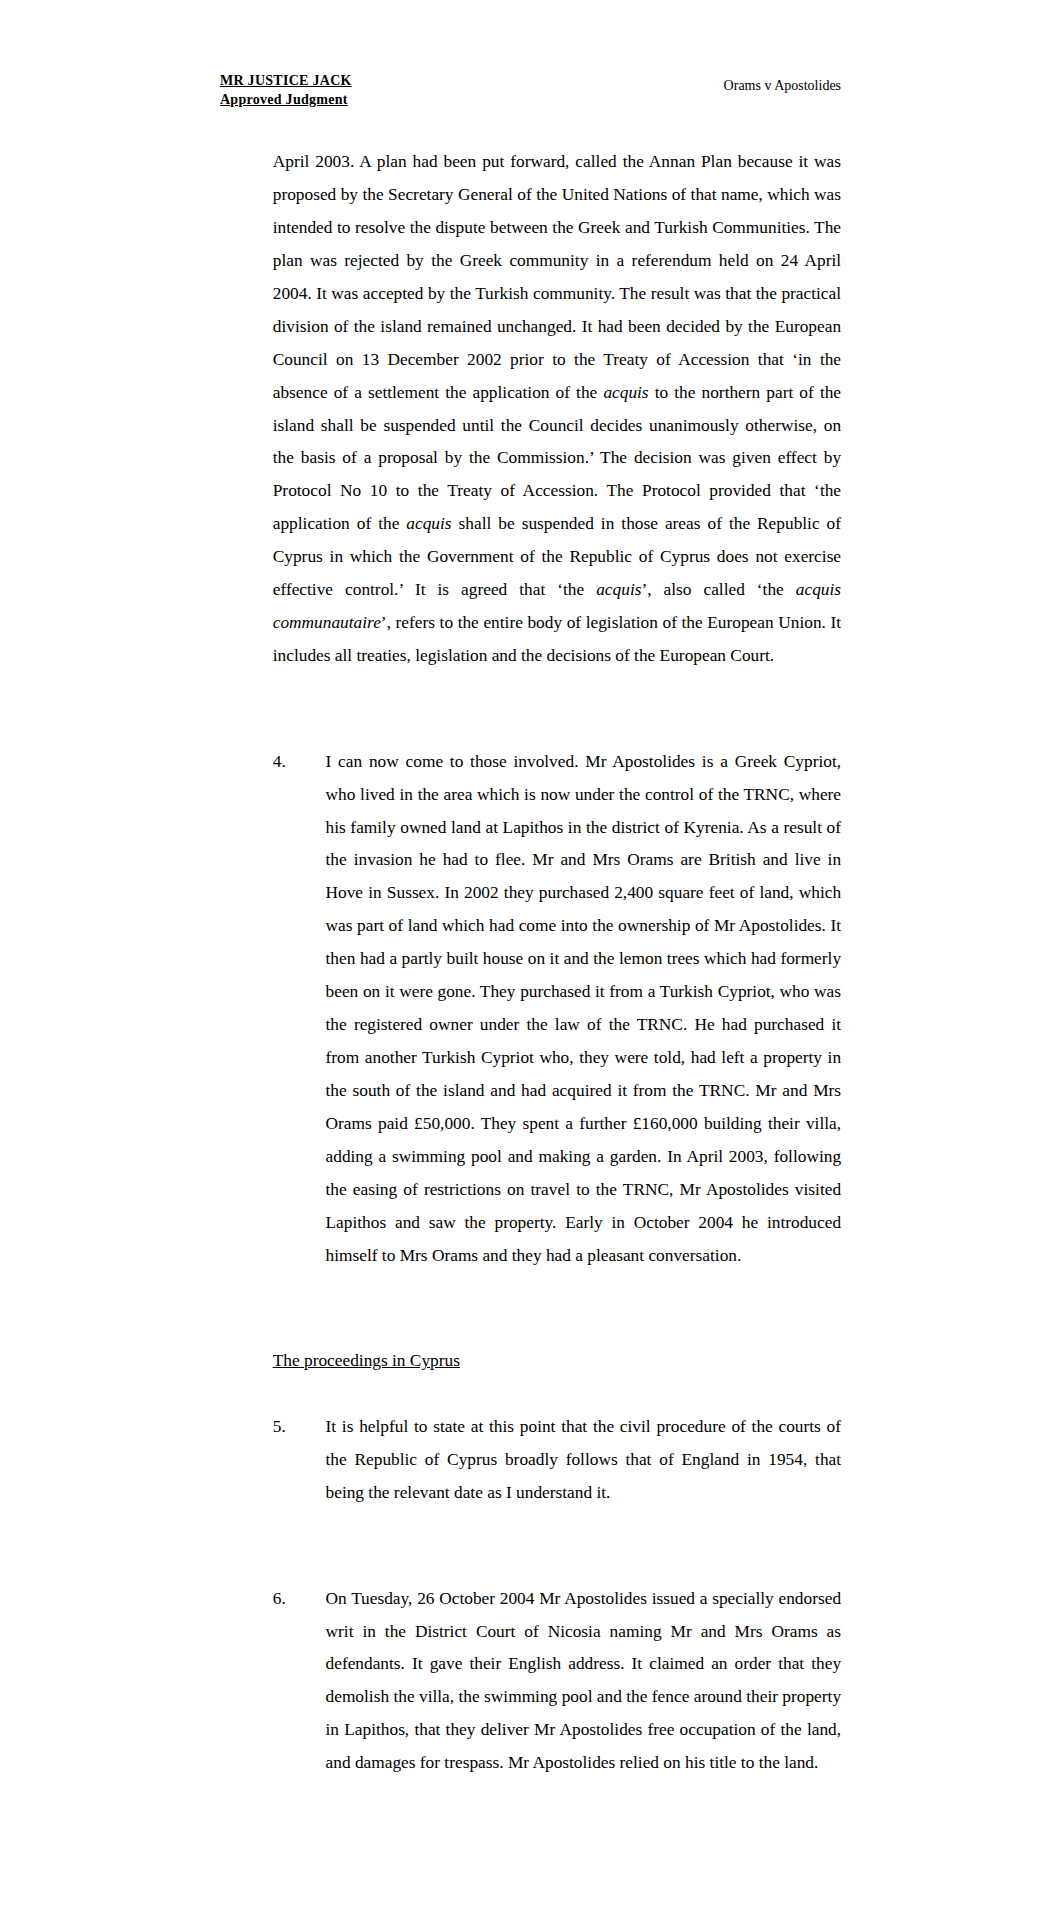MR JUSTICE JACK Approved Judgment
Orams v Apostolides
April 2003. A plan had been put forward, called the Annan Plan because it was proposed by the Secretary General of the United Nations of that name, which was intended to resolve the dispute between the Greek and Turkish Communities. The plan was rejected by the Greek community in a referendum held on 24 April 2004. It was accepted by the Turkish community. The result was that the practical division of the island remained unchanged. It had been decided by the European Council on 13 December 2002 prior to the Treaty of Accession that ‘in the absence of a settlement the application of the acquis to the northern part of the island shall be suspended until the Council decides unanimously otherwise, on the basis of a proposal by the Commission.’ The decision was given effect by Protocol No 10 to the Treaty of Accession. The Protocol provided that ‘the application of the acquis shall be suspended in those areas of the Republic of Cyprus in which the Government of the Republic of Cyprus does not exercise effective control.’ It is agreed that ‘the acquis’, also called ‘the acquis communautaire’, refers to the entire body of legislation of the European Union. It includes all treaties, legislation and the decisions of the European Court.
4.
I can now come to those involved. Mr Apostolides is a Greek Cypriot, who lived in the area which is now under the control of the TRNC, where his family owned land at Lapithos in the district of Kyrenia. As a result of the invasion he had to flee. Mr and Mrs Orams are British and live in Hove in Sussex. In 2002 they purchased 2,400 square feet of land, which was part of land which had come into the ownership of Mr Apostolides. It then had a partly built house on it and the lemon trees which had formerly been on it were gone. They purchased it from a Turkish Cypriot, who was the registered owner under the law of the TRNC. He had purchased it from another Turkish Cypriot who, they were told, had left a property in the south of the island and had acquired it from the TRNC. Mr and Mrs Orams paid £50,000. They spent a further £160,000 building their villa, adding a swimming pool and making a garden. In April 2003, following the easing of restrictions on travel to the TRNC, Mr Apostolides visited Lapithos and saw the property. Early in October 2004 he introduced himself to Mrs Orams and they had a pleasant conversation.
The proceedings in Cyprus
5.
It is helpful to state at this point that the civil procedure of the courts of the Republic of Cyprus broadly follows that of England in 1954, that being the relevant date as I understand it.
6.
On Tuesday, 26 October 2004 Mr Apostolides issued a specially endorsed writ in the District Court of Nicosia naming Mr and Mrs Orams as defendants. It gave their English address. It claimed an order that they demolish the villa, the swimming pool and the fence around their property in Lapithos, that they deliver Mr Apostolides free occupation of the land, and damages for trespass. Mr Apostolides relied on his title to the land.